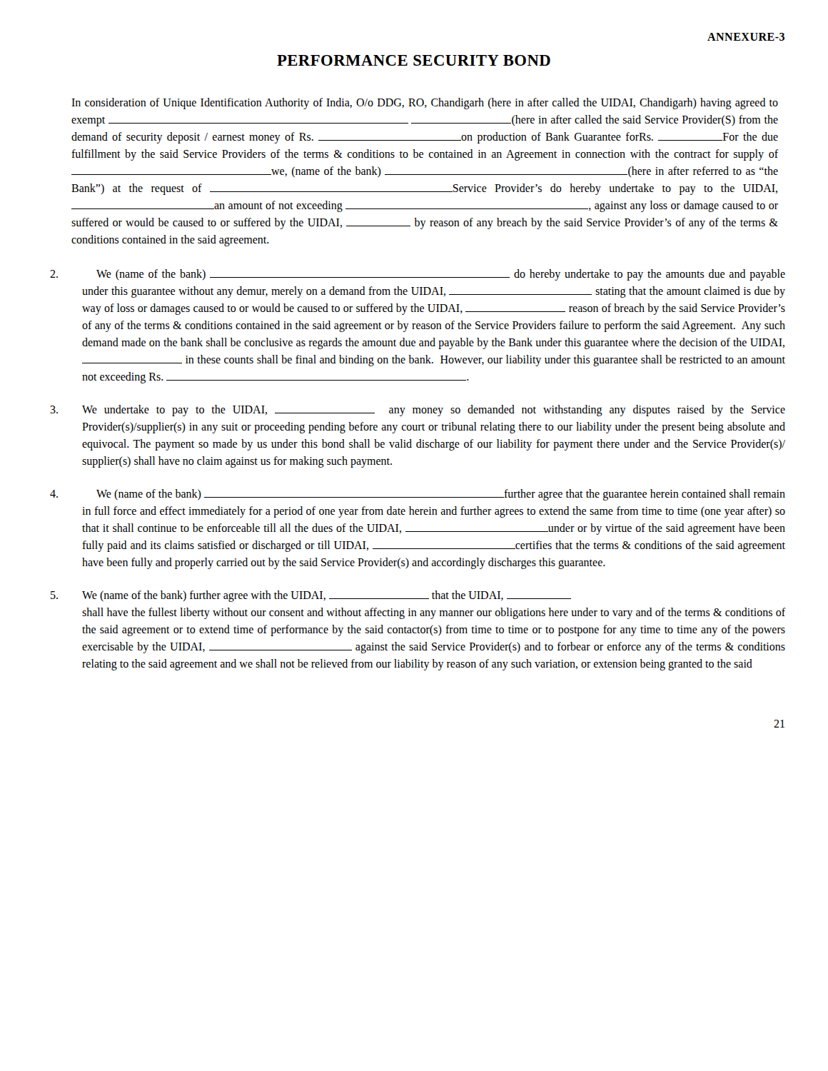ANNEXURE-3
PERFORMANCE SECURITY BOND
In consideration of Unique Identification Authority of India, O/o DDG, RO, Chandigarh (here in after called the UIDAI, Chandigarh) having agreed to exempt (here in after called the said Service Provider(S) from the demand of security deposit / earnest money of Rs. on production of Bank Guarantee forRs. For the due fulfillment by the said Service Providers of the terms & conditions to be contained in an Agreement in connection with the contract for supply of we, (name of the bank) (here in after referred to as “the Bank”) at the request of Service Provider’s do hereby undertake to pay to the UIDAI, an amount of not exceeding , against any loss or damage caused to or suffered or would be caused to or suffered by the UIDAI, by reason of any breach by the said Service Provider’s of any of the terms & conditions contained in the said agreement.
We (name of the bank) do hereby undertake to pay the amounts due and payable under this guarantee without any demur, merely on a demand from the UIDAI, stating that the amount claimed is due by way of loss or damages caused to or would be caused to or suffered by the UIDAI, reason of breach by the said Service Provider’s of any of the terms & conditions contained in the said agreement or by reason of the Service Providers failure to perform the said Agreement. Any such demand made on the bank shall be conclusive as regards the amount due and payable by the Bank under this guarantee where the decision of the UIDAI, in these counts shall be final and binding on the bank. However, our liability under this guarantee shall be restricted to an amount not exceeding Rs. .
We undertake to pay to the UIDAI, any money so demanded not withstanding any disputes raised by the Service Provider(s)/supplier(s) in any suit or proceeding pending before any court or tribunal relating there to our liability under the present being absolute and equivocal. The payment so made by us under this bond shall be valid discharge of our liability for payment there under and the Service Provider(s)/ supplier(s) shall have no claim against us for making such payment.
We (name of the bank) further agree that the guarantee herein contained shall remain in full force and effect immediately for a period of one year from date herein and further agrees to extend the same from time to time (one year after) so that it shall continue to be enforceable till all the dues of the UIDAI, under or by virtue of the said agreement have been fully paid and its claims satisfied or discharged or till UIDAI, certifies that the terms & conditions of the said agreement have been fully and properly carried out by the said Service Provider(s) and accordingly discharges this guarantee.
We (name of the bank) further agree with the UIDAI, that the UIDAI,
shall have the fullest liberty without our consent and without affecting in any manner our obligations here under to vary and of the terms & conditions of the said agreement or to extend time of performance by the said contactor(s) from time to time or to postpone for any time to time any of the powers exercisable by the UIDAI, against the said Service Provider(s) and to forbear or enforce any of the terms & conditions relating to the said agreement and we shall not be relieved from our liability by reason of any such variation, or extension being granted to the said
21